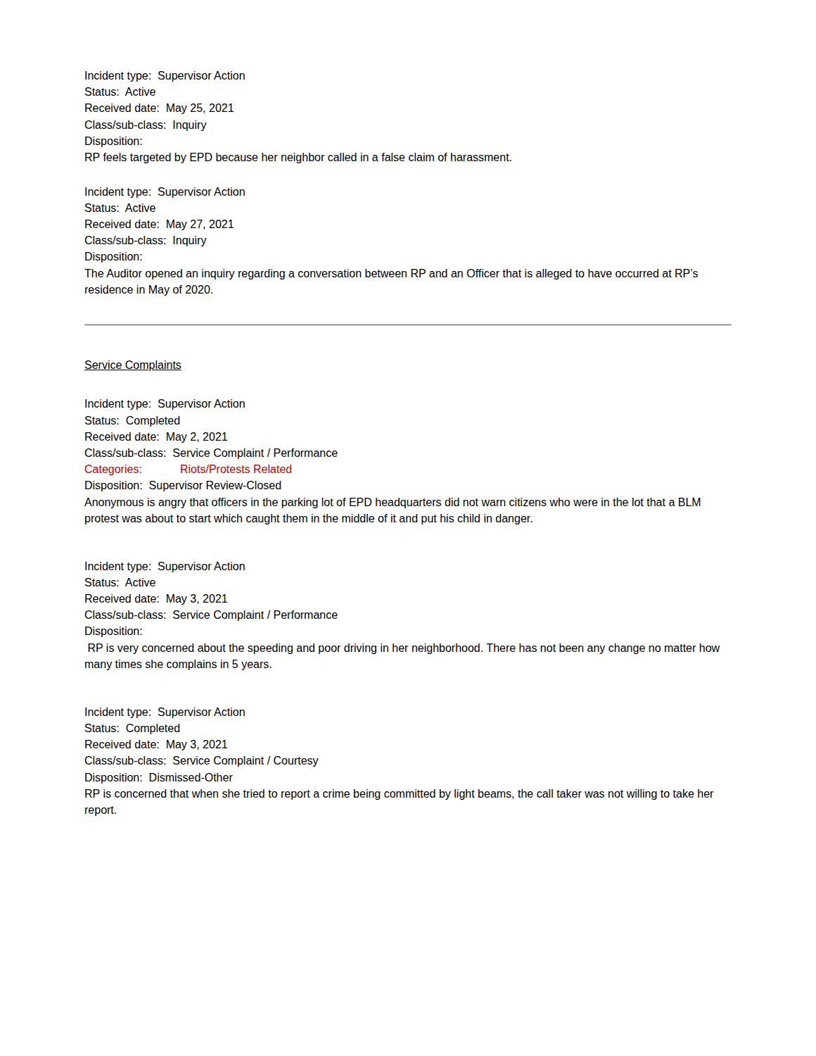Incident type: Supervisor Action
Status: Active
Received date: May 25, 2021
Class/sub-class: Inquiry
Disposition:
RP feels targeted by EPD because her neighbor called in a false claim of harassment.
Incident type: Supervisor Action
Status: Active
Received date: May 27, 2021
Class/sub-class: Inquiry
Disposition:
The Auditor opened an inquiry regarding a conversation between RP and an Officer that is alleged to have occurred at RP’s residence in May of 2020.
Service Complaints
Incident type: Supervisor Action
Status: Completed
Received date: May 2, 2021
Class/sub-class: Service Complaint / Performance
Categories: Riots/Protests Related
Disposition: Supervisor Review-Closed
Anonymous is angry that officers in the parking lot of EPD headquarters did not warn citizens who were in the lot that a BLM protest was about to start which caught them in the middle of it and put his child in danger.
Incident type: Supervisor Action
Status: Active
Received date: May 3, 2021
Class/sub-class: Service Complaint / Performance
Disposition:
RP is very concerned about the speeding and poor driving in her neighborhood. There has not been any change no matter how many times she complains in 5 years.
Incident type: Supervisor Action
Status: Completed
Received date: May 3, 2021
Class/sub-class: Service Complaint / Courtesy
Disposition: Dismissed-Other
RP is concerned that when she tried to report a crime being committed by light beams, the call taker was not willing to take her report.